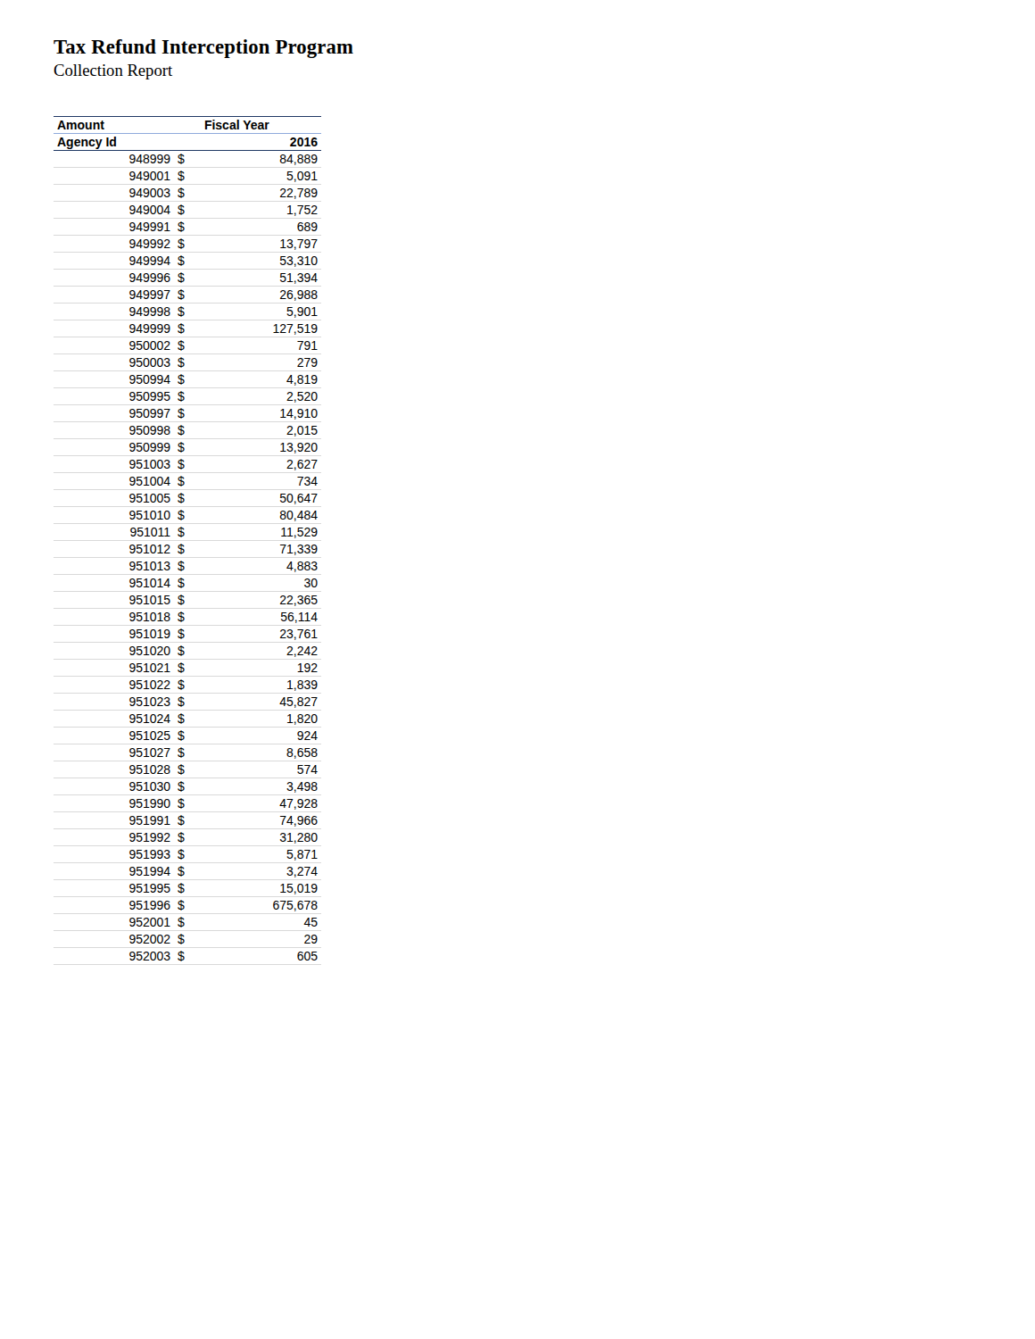Tax Refund Interception Program
Collection Report
| Amount | | Fiscal Year |
| --- | --- | --- |
| Agency Id | | 2016 |
| 948999 | $ | 84,889 |
| 949001 | $ | 5,091 |
| 949003 | $ | 22,789 |
| 949004 | $ | 1,752 |
| 949991 | $ | 689 |
| 949992 | $ | 13,797 |
| 949994 | $ | 53,310 |
| 949996 | $ | 51,394 |
| 949997 | $ | 26,988 |
| 949998 | $ | 5,901 |
| 949999 | $ | 127,519 |
| 950002 | $ | 791 |
| 950003 | $ | 279 |
| 950994 | $ | 4,819 |
| 950995 | $ | 2,520 |
| 950997 | $ | 14,910 |
| 950998 | $ | 2,015 |
| 950999 | $ | 13,920 |
| 951003 | $ | 2,627 |
| 951004 | $ | 734 |
| 951005 | $ | 50,647 |
| 951010 | $ | 80,484 |
| 951011 | $ | 11,529 |
| 951012 | $ | 71,339 |
| 951013 | $ | 4,883 |
| 951014 | $ | 30 |
| 951015 | $ | 22,365 |
| 951018 | $ | 56,114 |
| 951019 | $ | 23,761 |
| 951020 | $ | 2,242 |
| 951021 | $ | 192 |
| 951022 | $ | 1,839 |
| 951023 | $ | 45,827 |
| 951024 | $ | 1,820 |
| 951025 | $ | 924 |
| 951027 | $ | 8,658 |
| 951028 | $ | 574 |
| 951030 | $ | 3,498 |
| 951990 | $ | 47,928 |
| 951991 | $ | 74,966 |
| 951992 | $ | 31,280 |
| 951993 | $ | 5,871 |
| 951994 | $ | 3,274 |
| 951995 | $ | 15,019 |
| 951996 | $ | 675,678 |
| 952001 | $ | 45 |
| 952002 | $ | 29 |
| 952003 | $ | 605 |